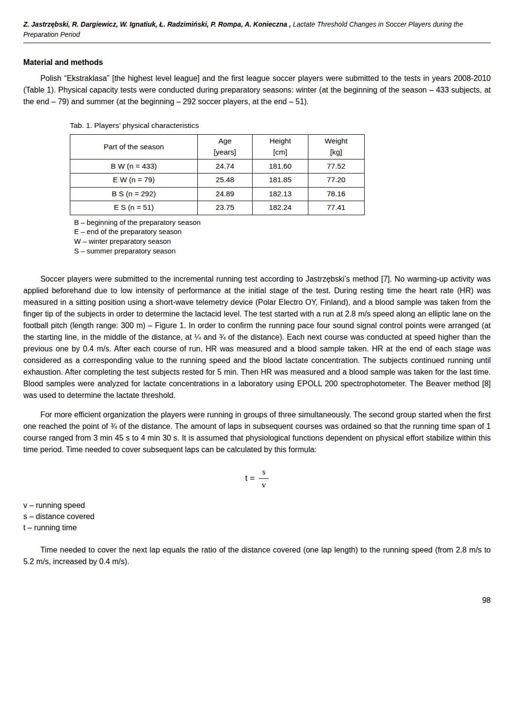Z. Jastrzębski, R. Dargiewicz, W. Ignatiuk, Ł. Radzimiński, P. Rompa, A. Konieczna , Lactate Threshold Changes in Soccer Players during the Preparation Period
Material and methods
Polish “Ekstraklasa” [the highest level league] and the first league soccer players were submitted to the tests in years 2008-2010 (Table 1). Physical capacity tests were conducted during preparatory seasons: winter (at the beginning of the season – 433 subjects, at the end – 79) and summer (at the beginning – 292 soccer players, at the end – 51).
Tab. 1. Players’ physical characteristics
| Part of the season | Age [years] | Height [cm] | Weight [kg] |
| --- | --- | --- | --- |
| B W (n = 433) | 24.74 | 181.60 | 77.52 |
| E W (n = 79) | 25.48 | 181.85 | 77.20 |
| B S (n = 292) | 24.89 | 182.13 | 78.16 |
| E S (n = 51) | 23.75 | 182.24 | 77.41 |
B – beginning of the preparatory season
E – end of the preparatory season
W – winter preparatory season
S – summer preparatory season
Soccer players were submitted to the incremental running test according to Jastrzębski’s method [7]. No warming-up activity was applied beforehand due to low intensity of performance at the initial stage of the test. During resting time the heart rate (HR) was measured in a sitting position using a short-wave telemetry device (Polar Electro OY, Finland), and a blood sample was taken from the finger tip of the subjects in order to determine the lactacid level. The test started with a run at 2.8 m/s speed along an elliptic lane on the football pitch (length range: 300 m) – Figure 1. In order to confirm the running pace four sound signal control points were arranged (at the starting line, in the middle of the distance, at ¼ and ¾ of the distance). Each next course was conducted at speed higher than the previous one by 0.4 m/s. After each course of run, HR was measured and a blood sample taken. HR at the end of each stage was considered as a corresponding value to the running speed and the blood lactate concentration. The subjects continued running until exhaustion. After completing the test subjects rested for 5 min. Then HR was measured and a blood sample was taken for the last time. Blood samples were analyzed for lactate concentrations in a laboratory using EPOLL 200 spectrophotometer. The Beaver method [8] was used to determine the lactate threshold.
For more efficient organization the players were running in groups of three simultaneously. The second group started when the first one reached the point of ¾ of the distance. The amount of laps in subsequent courses was ordained so that the running time span of 1 course ranged from 3 min 45 s to 4 min 30 s. It is assumed that physiological functions dependent on physical effort stabilize within this time period. Time needed to cover subsequent laps can be calculated by this formula:
t = s v
v – running speed
s – distance covered
t – running time
Time needed to cover the next lap equals the ratio of the distance covered (one lap length) to the running speed (from 2.8 m/s to 5.2 m/s, increased by 0.4 m/s).
98